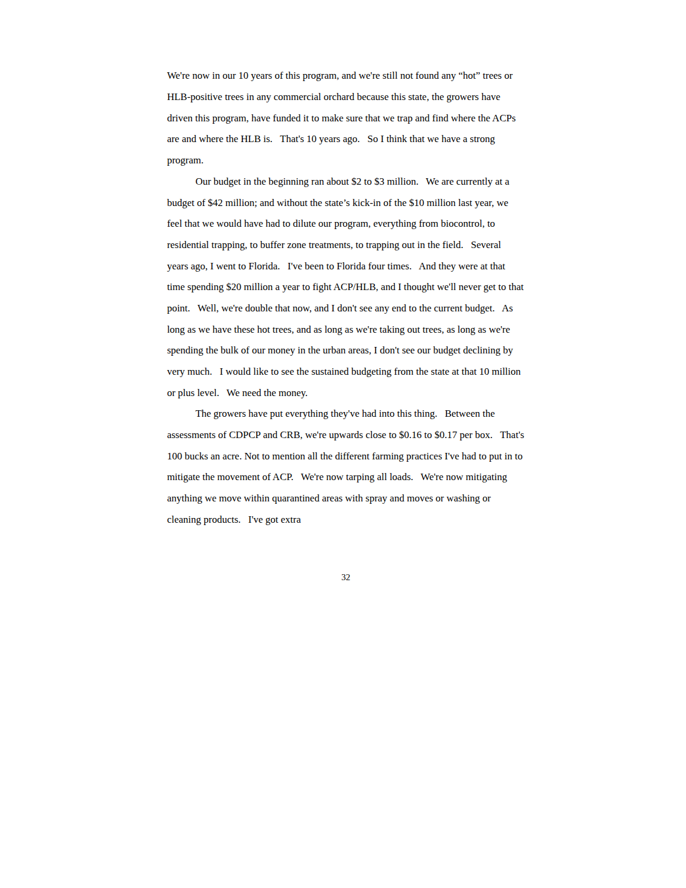We're now in our 10 years of this program, and we're still not found any “hot” trees or HLB-positive trees in any commercial orchard because this state, the growers have driven this program, have funded it to make sure that we trap and find where the ACPs are and where the HLB is. That's 10 years ago. So I think that we have a strong program.
Our budget in the beginning ran about $2 to $3 million. We are currently at a budget of $42 million; and without the state’s kick-in of the $10 million last year, we feel that we would have had to dilute our program, everything from biocontrol, to residential trapping, to buffer zone treatments, to trapping out in the field. Several years ago, I went to Florida. I've been to Florida four times. And they were at that time spending $20 million a year to fight ACP/HLB, and I thought we'll never get to that point. Well, we're double that now, and I don't see any end to the current budget. As long as we have these hot trees, and as long as we're taking out trees, as long as we're spending the bulk of our money in the urban areas, I don't see our budget declining by very much. I would like to see the sustained budgeting from the state at that 10 million or plus level. We need the money.
The growers have put everything they've had into this thing. Between the assessments of CDPCP and CRB, we're upwards close to $0.16 to $0.17 per box. That's 100 bucks an acre. Not to mention all the different farming practices I've had to put in to mitigate the movement of ACP. We're now tarping all loads. We're now mitigating anything we move within quarantined areas with spray and moves or washing or cleaning products. I've got extra
32